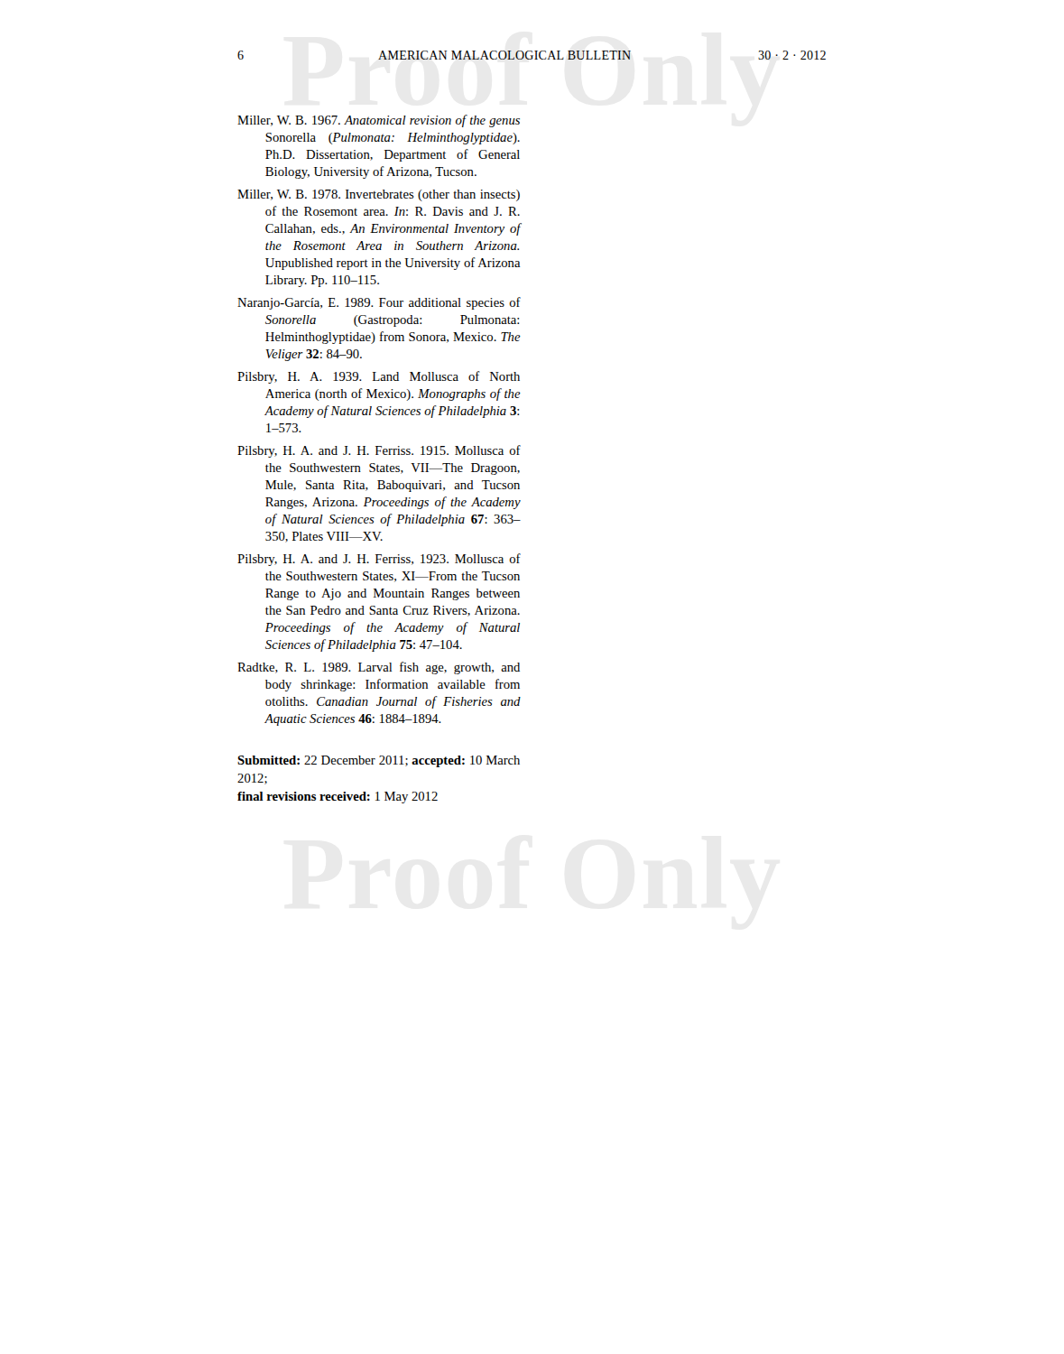Proof Only
Proof Only
6 AMERICAN MALACOLOGICAL BULLETIN 30 · 2 · 2012
Miller, W. B. 1967. Anatomical revision of the genus Sonorella (Pulmonata: Helminthoglyptidae). Ph.D. Dissertation, Department of General Biology, University of Arizona, Tucson.
Miller, W. B. 1978. Invertebrates (other than insects) of the Rosemont area. In: R. Davis and J. R. Callahan, eds., An Environmental Inventory of the Rosemont Area in Southern Arizona. Unpublished report in the University of Arizona Library. Pp. 110–115.
Naranjo-García, E. 1989. Four additional species of Sonorella (Gastropoda: Pulmonata: Helminthoglyptidae) from Sonora, Mexico. The Veliger 32: 84–90.
Pilsbry, H. A. 1939. Land Mollusca of North America (north of Mexico). Monographs of the Academy of Natural Sciences of Philadelphia 3: 1–573.
Pilsbry, H. A. and J. H. Ferriss. 1915. Mollusca of the Southwestern States, VII—The Dragoon, Mule, Santa Rita, Baboquivari, and Tucson Ranges, Arizona. Proceedings of the Academy of Natural Sciences of Philadelphia 67: 363–350, Plates VIII—XV.
Pilsbry, H. A. and J. H. Ferriss, 1923. Mollusca of the Southwestern States, XI—From the Tucson Range to Ajo and Mountain Ranges between the San Pedro and Santa Cruz Rivers, Arizona. Proceedings of the Academy of Natural Sciences of Philadelphia 75: 47–104.
Radtke, R. L. 1989. Larval fish age, growth, and body shrinkage: Information available from otoliths. Canadian Journal of Fisheries and Aquatic Sciences 46: 1884–1894.
Submitted: 22 December 2011; accepted: 10 March 2012;
final revisions received: 1 May 2012